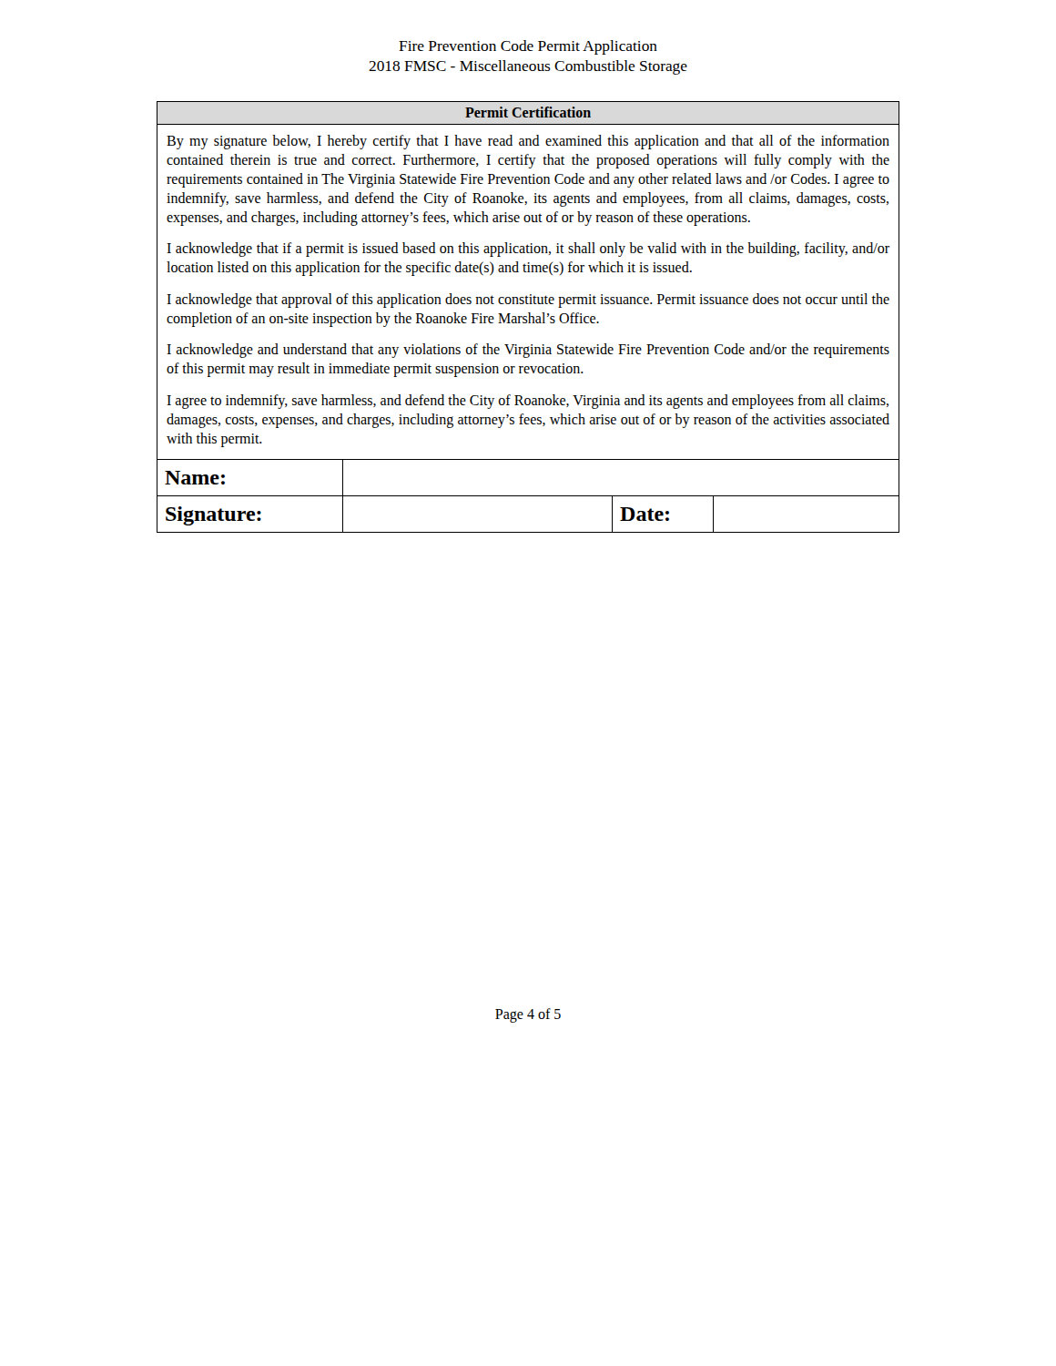Fire Prevention Code Permit Application
2018 FMSC - Miscellaneous Combustible Storage
| Permit Certification |
| --- |
| By my signature below, I hereby certify that I have read and examined this application and that all of the information contained therein is true and correct. Furthermore, I certify that the proposed operations will fully comply with the requirements contained in The Virginia Statewide Fire Prevention Code and any other related laws and /or Codes. I agree to indemnify, save harmless, and defend the City of Roanoke, its agents and employees, from all claims, damages, costs, expenses, and charges, including attorney’s fees, which arise out of or by reason of these operations. I acknowledge that if a permit is issued based on this application, it shall only be valid with in the building, facility, and/or location listed on this application for the specific date(s) and time(s) for which it is issued. I acknowledge that approval of this application does not constitute permit issuance. Permit issuance does not occur until the completion of an on-site inspection by the Roanoke Fire Marshal’s Office. I acknowledge and understand that any violations of the Virginia Statewide Fire Prevention Code and/or the requirements of this permit may result in immediate permit suspension or revocation. I agree to indemnify, save harmless, and defend the City of Roanoke, Virginia and its agents and employees from all claims, damages, costs, expenses, and charges, including attorney’s fees, which arise out of or by reason of the activities associated with this permit. |
| Name: | |
| Signature: | | Date: | |
Page 4 of 5